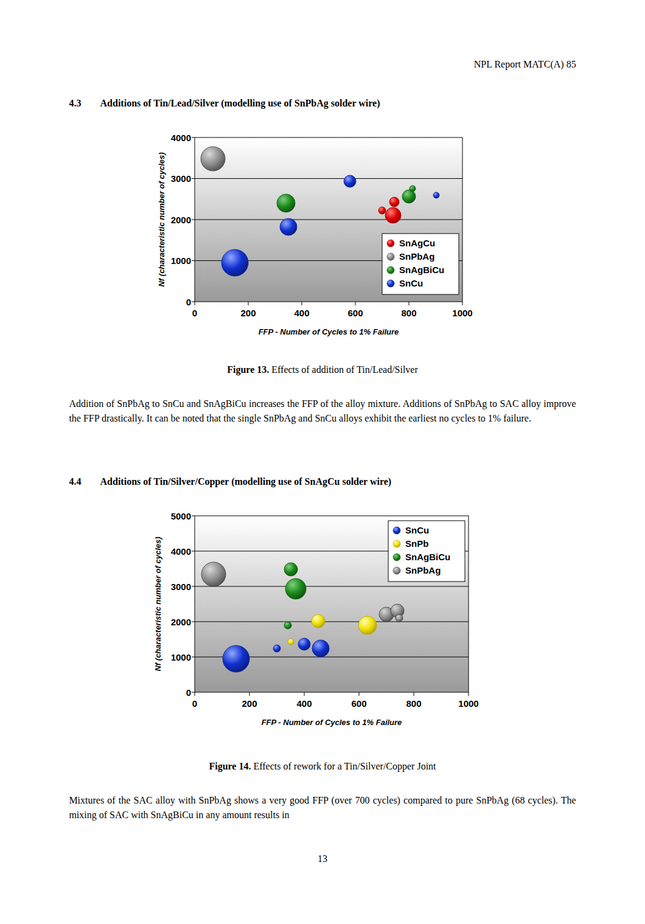NPL Report MATC(A) 85
4.3 Additions of Tin/Lead/Silver (modelling use of SnPbAg solder wire)
4000 3000 2000 1000 0 0 200 400 600 800 1000 FFP - Number of Cycles to 1% Failure Nf (characteristic number of cycles) SnAgCu SnPbAg SnAgBiCu SnCu
Figure 13. Effects of addition of Tin/Lead/Silver
Addition of SnPbAg to SnCu and SnAgBiCu increases the FFP of the alloy mixture. Additions of SnPbAg to SAC alloy improve the FFP drastically. It can be noted that the single SnPbAg and SnCu alloys exhibit the earliest no cycles to 1% failure.
4.4 Additions of Tin/Silver/Copper (modelling use of SnAgCu solder wire)
5000 4000 3000 2000 1000 0 0 200 400 600 800 1000 FFP - Number of Cycles to 1% Failure Nf (characteristic number of cycles) SnCu SnPb SnAgBiCu SnPbAg
Figure 14. Effects of rework for a Tin/Silver/Copper Joint
Mixtures of the SAC alloy with SnPbAg shows a very good FFP (over 700 cycles) compared to pure SnPbAg (68 cycles). The mixing of SAC with SnAgBiCu in any amount results in
13